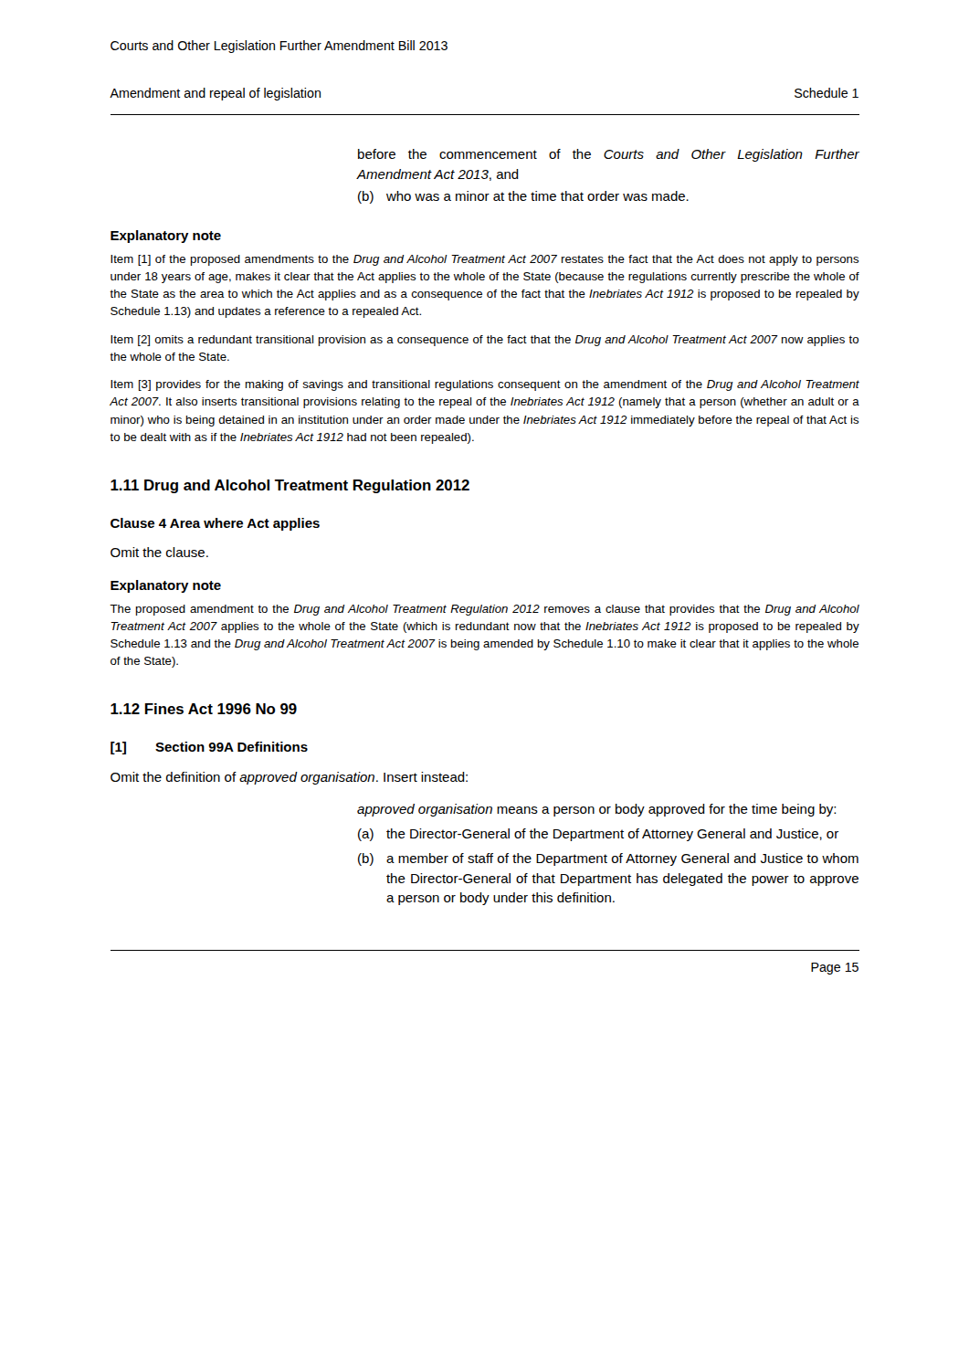Courts and Other Legislation Further Amendment Bill 2013
Amendment and repeal of legislation Schedule 1
before the commencement of the Courts and Other Legislation Further Amendment Act 2013, and
(b) who was a minor at the time that order was made.
Explanatory note
Item [1] of the proposed amendments to the Drug and Alcohol Treatment Act 2007 restates the fact that the Act does not apply to persons under 18 years of age, makes it clear that the Act applies to the whole of the State (because the regulations currently prescribe the whole of the State as the area to which the Act applies and as a consequence of the fact that the Inebriates Act 1912 is proposed to be repealed by Schedule 1.13) and updates a reference to a repealed Act.
Item [2] omits a redundant transitional provision as a consequence of the fact that the Drug and Alcohol Treatment Act 2007 now applies to the whole of the State.
Item [3] provides for the making of savings and transitional regulations consequent on the amendment of the Drug and Alcohol Treatment Act 2007. It also inserts transitional provisions relating to the repeal of the Inebriates Act 1912 (namely that a person (whether an adult or a minor) who is being detained in an institution under an order made under the Inebriates Act 1912 immediately before the repeal of that Act is to be dealt with as if the Inebriates Act 1912 had not been repealed).
1.11 Drug and Alcohol Treatment Regulation 2012
Clause 4 Area where Act applies
Omit the clause.
Explanatory note
The proposed amendment to the Drug and Alcohol Treatment Regulation 2012 removes a clause that provides that the Drug and Alcohol Treatment Act 2007 applies to the whole of the State (which is redundant now that the Inebriates Act 1912 is proposed to be repealed by Schedule 1.13 and the Drug and Alcohol Treatment Act 2007 is being amended by Schedule 1.10 to make it clear that it applies to the whole of the State).
1.12 Fines Act 1996 No 99
[1] Section 99A Definitions
Omit the definition of approved organisation. Insert instead:
approved organisation means a person or body approved for the time being by:
(a) the Director-General of the Department of Attorney General and Justice, or
(b) a member of staff of the Department of Attorney General and Justice to whom the Director-General of that Department has delegated the power to approve a person or body under this definition.
Page 15